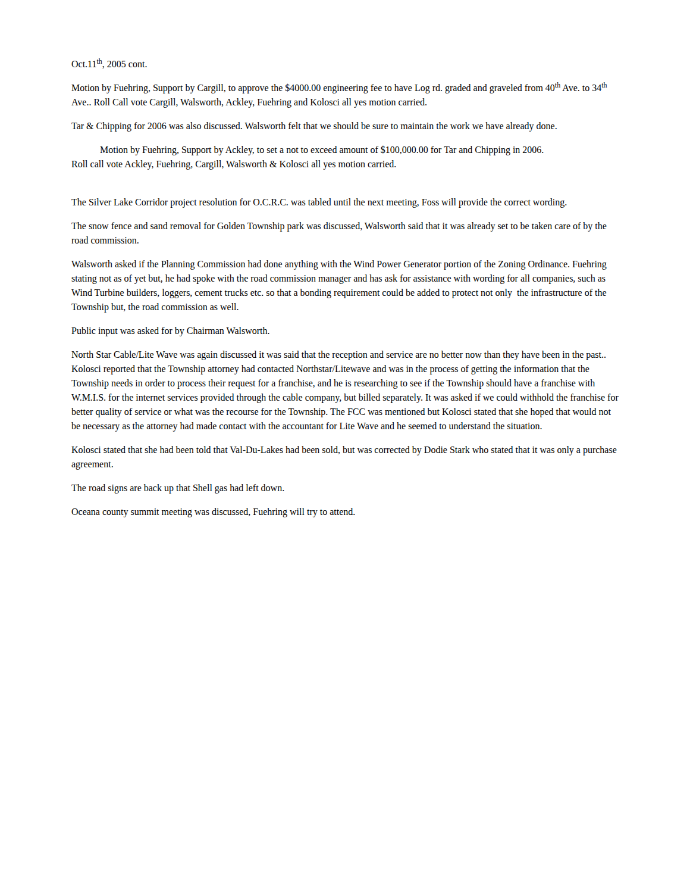Oct.11th, 2005 cont.
Motion by Fuehring, Support by Cargill, to approve the $4000.00 engineering fee to have Log rd. graded and graveled from 40th Ave. to 34th Ave.. Roll Call vote Cargill, Walsworth, Ackley, Fuehring and Kolosci all yes motion carried.
Tar & Chipping for 2006 was also discussed. Walsworth felt that we should be sure to maintain the work we have already done.
Motion by Fuehring, Support by Ackley, to set a not to exceed amount of $100,000.00 for Tar and Chipping in 2006.
Roll call vote Ackley, Fuehring, Cargill, Walsworth & Kolosci all yes motion carried.
The Silver Lake Corridor project resolution for O.C.R.C. was tabled until the next meeting, Foss will provide the correct wording.
The snow fence and sand removal for Golden Township park was discussed, Walsworth said that it was already set to be taken care of by the road commission.
Walsworth asked if the Planning Commission had done anything with the Wind Power Generator portion of the Zoning Ordinance. Fuehring stating not as of yet but, he had spoke with the road commission manager and has ask for assistance with wording for all companies, such as Wind Turbine builders, loggers, cement trucks etc. so that a bonding requirement could be added to protect not only the infrastructure of the Township but, the road commission as well.
Public input was asked for by Chairman Walsworth.
North Star Cable/Lite Wave was again discussed it was said that the reception and service are no better now than they have been in the past.. Kolosci reported that the Township attorney had contacted Northstar/Litewave and was in the process of getting the information that the Township needs in order to process their request for a franchise, and he is researching to see if the Township should have a franchise with W.M.I.S. for the internet services provided through the cable company, but billed separately. It was asked if we could withhold the franchise for better quality of service or what was the recourse for the Township. The FCC was mentioned but Kolosci stated that she hoped that would not be necessary as the attorney had made contact with the accountant for Lite Wave and he seemed to understand the situation.
Kolosci stated that she had been told that Val-Du-Lakes had been sold, but was corrected by Dodie Stark who stated that it was only a purchase agreement.
The road signs are back up that Shell gas had left down.
Oceana county summit meeting was discussed, Fuehring will try to attend.